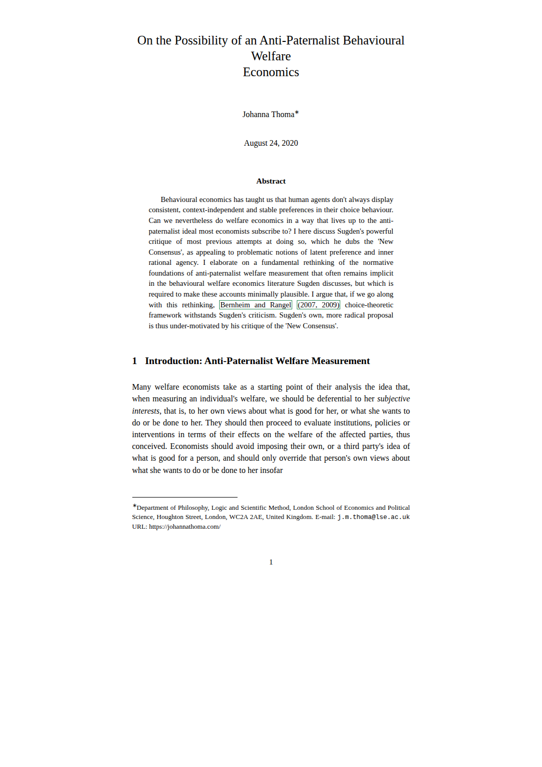On the Possibility of an Anti-Paternalist Behavioural Welfare
Economics
Johanna Thoma∗
August 24, 2020
Abstract
Behavioural economics has taught us that human agents don't always display consistent, context-independent and stable preferences in their choice behaviour. Can we nevertheless do welfare economics in a way that lives up to the anti-paternalist ideal most economists subscribe to? I here discuss Sugden's powerful critique of most previous attempts at doing so, which he dubs the 'New Consensus', as appealing to problematic notions of latent preference and inner rational agency. I elaborate on a fundamental rethinking of the normative foundations of anti-paternalist welfare measurement that often remains implicit in the behavioural welfare economics literature Sugden discusses, but which is required to make these accounts minimally plausible. I argue that, if we go along with this rethinking, Bernheim and Rangel (2007, 2009) choice-theoretic framework withstands Sugden's criticism. Sugden's own, more radical proposal is thus under-motivated by his critique of the 'New Consensus'.
1 Introduction: Anti-Paternalist Welfare Measurement
Many welfare economists take as a starting point of their analysis the idea that, when measuring an individual's welfare, we should be deferential to her subjective interests, that is, to her own views about what is good for her, or what she wants to do or be done to her. They should then proceed to evaluate institutions, policies or interventions in terms of their effects on the welfare of the affected parties, thus conceived. Economists should avoid imposing their own, or a third party's idea of what is good for a person, and should only override that person's own views about what she wants to do or be done to her insofar
∗Department of Philosophy, Logic and Scientific Method, London School of Economics and Political Science, Houghton Street, London, WC2A 2AE, United Kingdom. E-mail: j.m.thoma@lse.ac.uk URL: https://johannathoma.com/
1